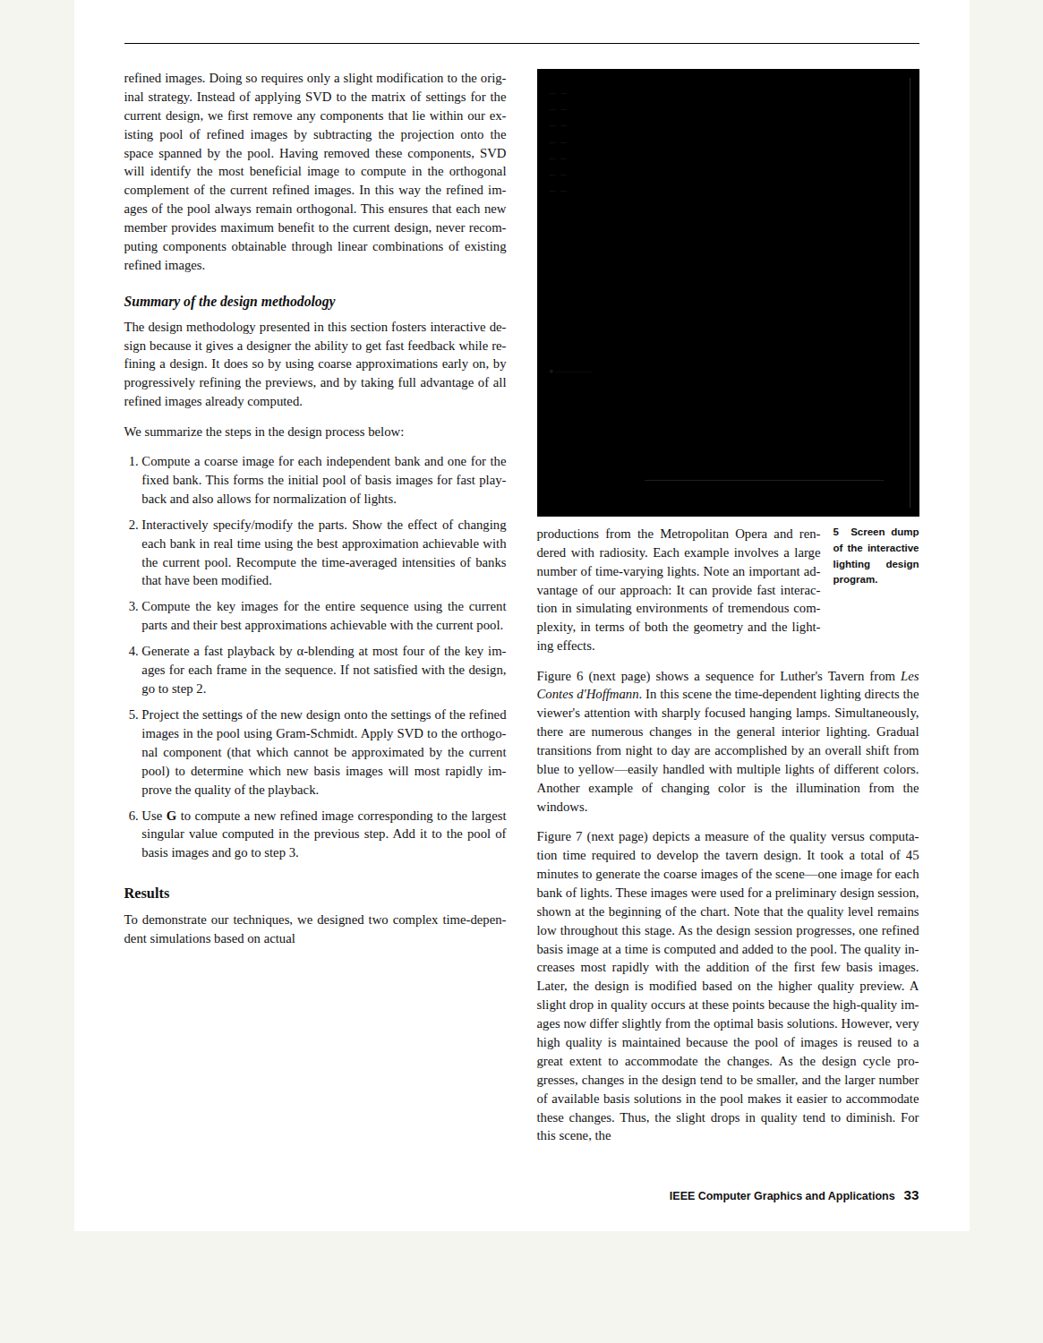refined images. Doing so requires only a slight modification to the original strategy. Instead of applying SVD to the matrix of settings for the current design, we first remove any components that lie within our existing pool of refined images by subtracting the projection onto the space spanned by the pool. Having removed these components, SVD will identify the most beneficial image to compute in the orthogonal complement of the current refined images. In this way the refined images of the pool always remain orthogonal. This ensures that each new member provides maximum benefit to the current design, never recomputing components obtainable through linear combinations of existing refined images.
Summary of the design methodology
The design methodology presented in this section fosters interactive design because it gives a designer the ability to get fast feedback while refining a design. It does so by using coarse approximations early on, by progressively refining the previews, and by taking full advantage of all refined images already computed.
We summarize the steps in the design process below:
Compute a coarse image for each independent bank and one for the fixed bank. This forms the initial pool of basis images for fast playback and also allows for normalization of lights.
Interactively specify/modify the parts. Show the effect of changing each bank in real time using the best approximation achievable with the current pool. Recompute the time-averaged intensities of banks that have been modified.
Compute the key images for the entire sequence using the current parts and their best approximations achievable with the current pool.
Generate a fast playback by α-blending at most four of the key images for each frame in the sequence. If not satisfied with the design, go to step 2.
Project the settings of the new design onto the settings of the refined images in the pool using Gram-Schmidt. Apply SVD to the orthogonal component (that which cannot be approximated by the current pool) to determine which new basis images will most rapidly improve the quality of the playback.
Use G to compute a new refined image corresponding to the largest singular value computed in the previous step. Add it to the pool of basis images and go to step 3.
Results
To demonstrate our techniques, we designed two complex time-dependent simulations based on actual
— — — — — — — — — — — — — —
■ ——————
productions from the Metropolitan Opera and rendered with radiosity. Each example involves a large number of time-varying lights. Note an important advantage of our approach: It can provide fast interaction in simulating environments of tremendous complexity, in terms of both the geometry and the lighting effects.
5 Screen dump of the interactive lighting design program.
Figure 6 (next page) shows a sequence for Luther's Tavern from Les Contes d'Hoffmann. In this scene the time-dependent lighting directs the viewer's attention with sharply focused hanging lamps. Simultaneously, there are numerous changes in the general interior lighting. Gradual transitions from night to day are accomplished by an overall shift from blue to yellow—easily handled with multiple lights of different colors. Another example of changing color is the illumination from the windows.
Figure 7 (next page) depicts a measure of the quality versus computation time required to develop the tavern design. It took a total of 45 minutes to generate the coarse images of the scene—one image for each bank of lights. These images were used for a preliminary design session, shown at the beginning of the chart. Note that the quality level remains low throughout this stage. As the design session progresses, one refined basis image at a time is computed and added to the pool. The quality increases most rapidly with the addition of the first few basis images. Later, the design is modified based on the higher quality preview. A slight drop in quality occurs at these points because the high-quality images now differ slightly from the optimal basis solutions. However, very high quality is maintained because the pool of images is reused to a great extent to accommodate the changes. As the design cycle progresses, changes in the design tend to be smaller, and the larger number of available basis solutions in the pool makes it easier to accommodate these changes. Thus, the slight drops in quality tend to diminish. For this scene, the
IEEE Computer Graphics and Applications 33